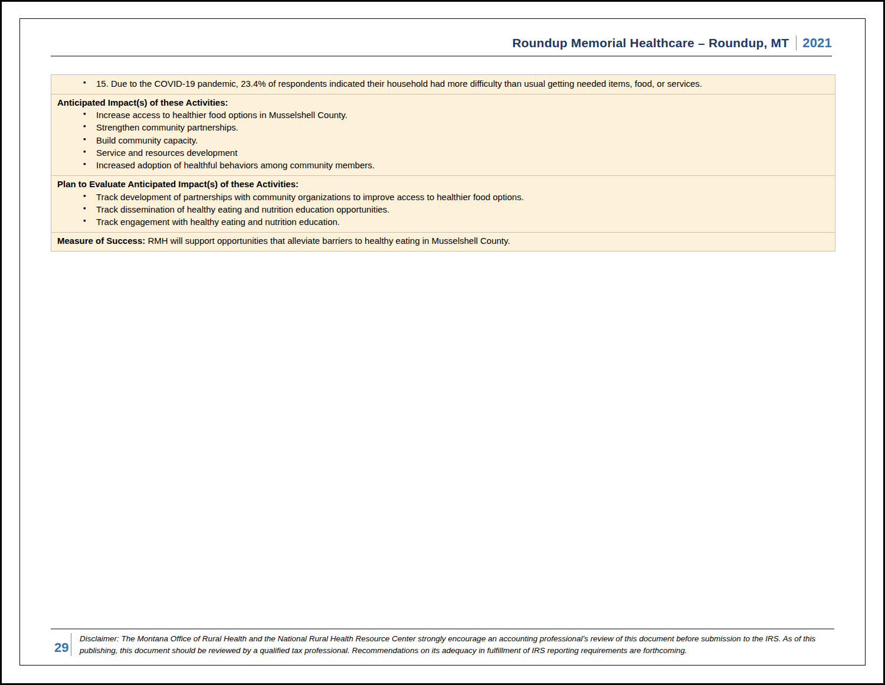Roundup Memorial Healthcare – Roundup, MT 2021
15. Due to the COVID-19 pandemic, 23.4% of respondents indicated their household had more difficulty than usual getting needed items, food, or services.
Anticipated Impact(s) of these Activities:
Increase access to healthier food options in Musselshell County.
Strengthen community partnerships.
Build community capacity.
Service and resources development
Increased adoption of healthful behaviors among community members.
Plan to Evaluate Anticipated Impact(s) of these Activities:
Track development of partnerships with community organizations to improve access to healthier food options.
Track dissemination of healthy eating and nutrition education opportunities.
Track engagement with healthy eating and nutrition education.
Measure of Success: RMH will support opportunities that alleviate barriers to healthy eating in Musselshell County.
29
Disclaimer: The Montana Office of Rural Health and the National Rural Health Resource Center strongly encourage an accounting professional’s review of this document before submission to the IRS. As of this publishing, this document should be reviewed by a qualified tax professional. Recommendations on its adequacy in fulfillment of IRS reporting requirements are forthcoming.